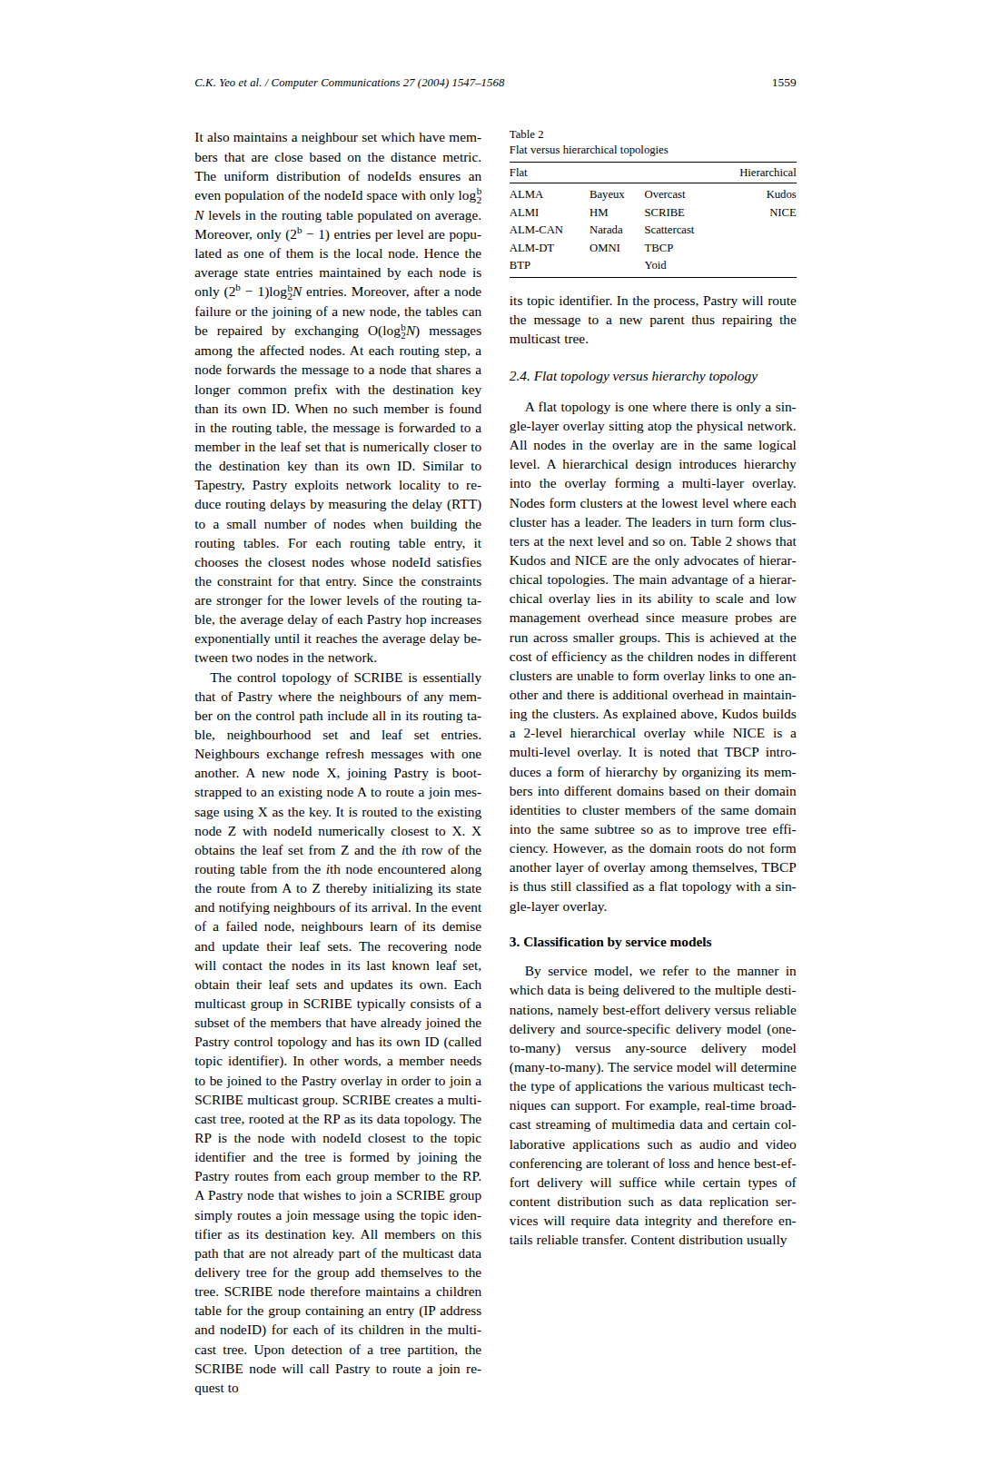C.K. Yeo et al. / Computer Communications 27 (2004) 1547–1568 1559
It also maintains a neighbour set which have members that are close based on the distance metric. The uniform distribution of nodeIds ensures an even population of the nodeId space with only logb2 N levels in the routing table populated on average. Moreover, only (2b − 1) entries per level are populated as one of them is the local node. Hence the average state entries maintained by each node is only (2b − 1)logb2 N entries. Moreover, after a node failure or the joining of a new node, the tables can be repaired by exchanging O(logb2 N) messages among the affected nodes. At each routing step, a node forwards the message to a node that shares a longer common prefix with the destination key than its own ID. When no such member is found in the routing table, the message is forwarded to a member in the leaf set that is numerically closer to the destination key than its own ID. Similar to Tapestry, Pastry exploits network locality to reduce routing delays by measuring the delay (RTT) to a small number of nodes when building the routing tables. For each routing table entry, it chooses the closest nodes whose nodeId satisfies the constraint for that entry. Since the constraints are stronger for the lower levels of the routing table, the average delay of each Pastry hop increases exponentially until it reaches the average delay between two nodes in the network.
The control topology of SCRIBE is essentially that of Pastry where the neighbours of any member on the control path include all in its routing table, neighbourhood set and leaf set entries. Neighbours exchange refresh messages with one another. A new node X, joining Pastry is bootstrapped to an existing node A to route a join message using X as the key. It is routed to the existing node Z with nodeId numerically closest to X. X obtains the leaf set from Z and the ith row of the routing table from the ith node encountered along the route from A to Z thereby initializing its state and notifying neighbours of its arrival. In the event of a failed node, neighbours learn of its demise and update their leaf sets. The recovering node will contact the nodes in its last known leaf set, obtain their leaf sets and updates its own. Each multicast group in SCRIBE typically consists of a subset of the members that have already joined the Pastry control topology and has its own ID (called topic identifier). In other words, a member needs to be joined to the Pastry overlay in order to join a SCRIBE multicast group. SCRIBE creates a multicast tree, rooted at the RP as its data topology. The RP is the node with nodeId closest to the topic identifier and the tree is formed by joining the Pastry routes from each group member to the RP. A Pastry node that wishes to join a SCRIBE group simply routes a join message using the topic identifier as its destination key. All members on this path that are not already part of the multicast data delivery tree for the group add themselves to the tree. SCRIBE node therefore maintains a children table for the group containing an entry (IP address and nodeID) for each of its children in the multicast tree. Upon detection of a tree partition, the SCRIBE node will call Pastry to route a join request to
Table 2
Flat versus hierarchical topologies
| Flat | | | Hierarchical |
| --- | --- | --- | --- |
| ALMA | Bayeux | Overcast | Kudos |
| ALMI | HM | SCRIBE | NICE |
| ALM-CAN | Narada | Scattercast | |
| ALM-DT | OMNI | TBCP | |
| BTP | | Yoid | |
its topic identifier. In the process, Pastry will route the message to a new parent thus repairing the multicast tree.
2.4. Flat topology versus hierarchy topology
A flat topology is one where there is only a single-layer overlay sitting atop the physical network. All nodes in the overlay are in the same logical level. A hierarchical design introduces hierarchy into the overlay forming a multi-layer overlay. Nodes form clusters at the lowest level where each cluster has a leader. The leaders in turn form clusters at the next level and so on. Table 2 shows that Kudos and NICE are the only advocates of hierarchical topologies. The main advantage of a hierarchical overlay lies in its ability to scale and low management overhead since measure probes are run across smaller groups. This is achieved at the cost of efficiency as the children nodes in different clusters are unable to form overlay links to one another and there is additional overhead in maintaining the clusters. As explained above, Kudos builds a 2-level hierarchical overlay while NICE is a multi-level overlay. It is noted that TBCP introduces a form of hierarchy by organizing its members into different domains based on their domain identities to cluster members of the same domain into the same subtree so as to improve tree efficiency. However, as the domain roots do not form another layer of overlay among themselves, TBCP is thus still classified as a flat topology with a single-layer overlay.
3. Classification by service models
By service model, we refer to the manner in which data is being delivered to the multiple destinations, namely best-effort delivery versus reliable delivery and source-specific delivery model (one-to-many) versus any-source delivery model (many-to-many). The service model will determine the type of applications the various multicast techniques can support. For example, real-time broadcast streaming of multimedia data and certain collaborative applications such as audio and video conferencing are tolerant of loss and hence best-effort delivery will suffice while certain types of content distribution such as data replication services will require data integrity and therefore entails reliable transfer. Content distribution usually